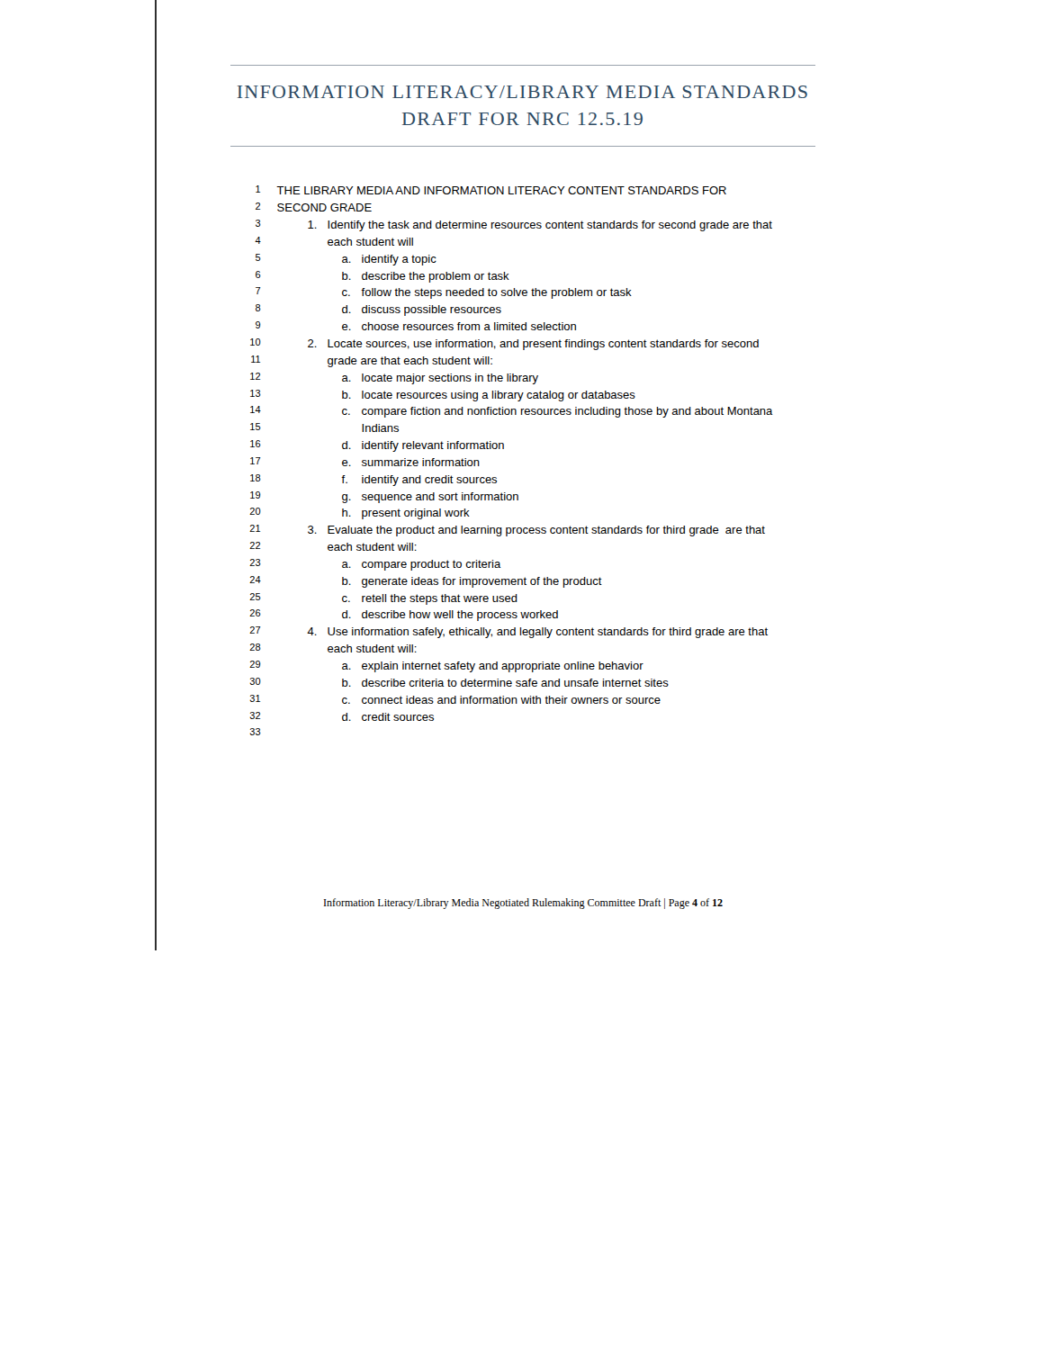Information Literacy/Library Media Standards
Draft for NRC 12.5.19
THE LIBRARY MEDIA AND INFORMATION LITERACY CONTENT STANDARDS FOR
SECOND GRADE
1. Identify the task and determine resources content standards for second grade are that
each student will
a. identify a topic
b. describe the problem or task
c. follow the steps needed to solve the problem or task
d. discuss possible resources
e. choose resources from a limited selection
2. Locate sources, use information, and present findings content standards for second
grade are that each student will:
a. locate major sections in the library
b. locate resources using a library catalog or databases
c. compare fiction and nonfiction resources including those by and about Montana
Indians
d. identify relevant information
e. summarize information
f. identify and credit sources
g. sequence and sort information
h. present original work
3. Evaluate the product and learning process content standards for third grade are that
each student will:
a. compare product to criteria
b. generate ideas for improvement of the product
c. retell the steps that were used
d. describe how well the process worked
4. Use information safely, ethically, and legally content standards for third grade are that
each student will:
a. explain internet safety and appropriate online behavior
b. describe criteria to determine safe and unsafe internet sites
c. connect ideas and information with their owners or source
d. credit sources
Information Literacy/Library Media Negotiated Rulemaking Committee Draft | Page 4 of 12